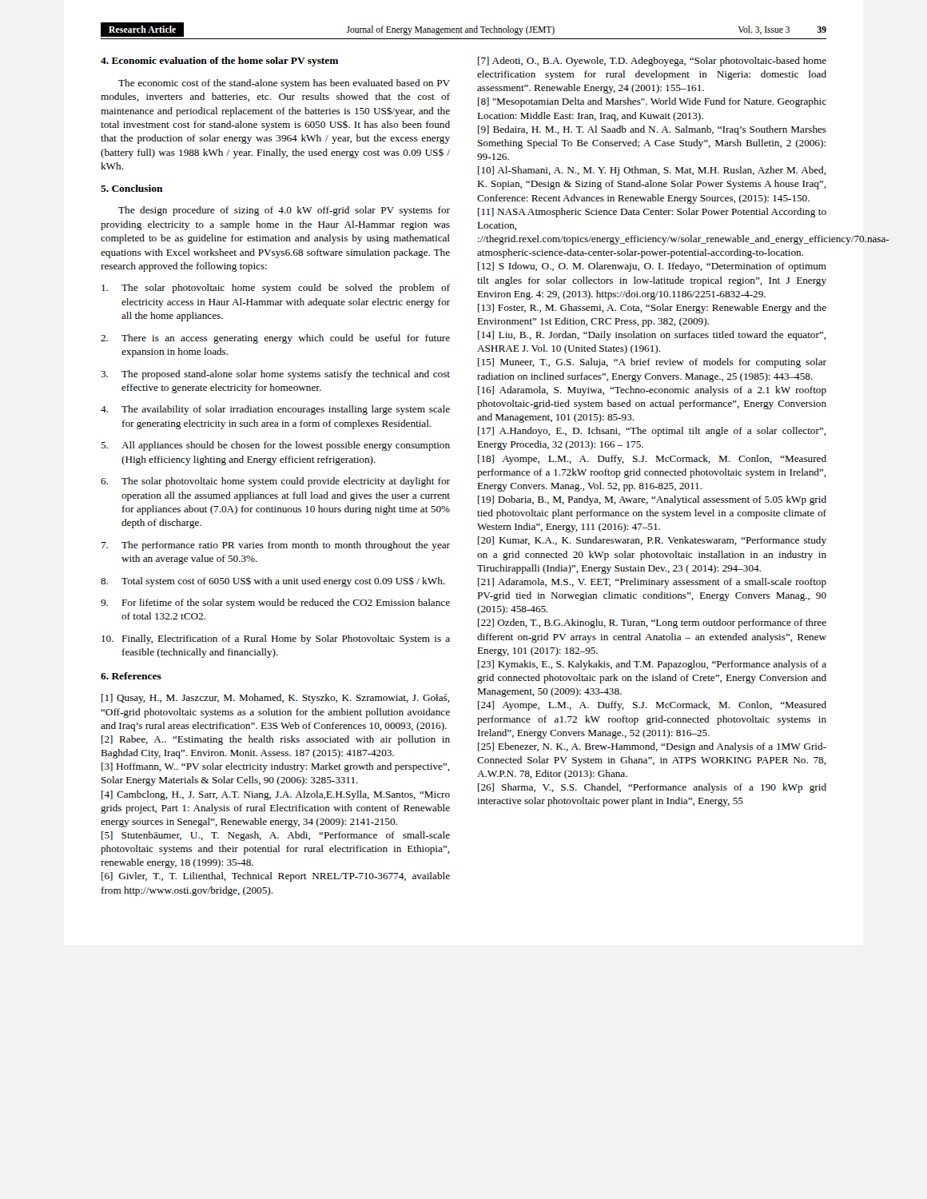Research Article
Journal of Energy Management and Technology (JEMT)
Vol. 3, Issue 3
39
4. Economic evaluation of the home solar PV system
The economic cost of the stand-alone system has been evaluated based on PV modules, inverters and batteries, etc. Our results showed that the cost of maintenance and periodical replacement of the batteries is 150 US$/year, and the total investment cost for stand-alone system is 6050 US$. It has also been found that the production of solar energy was 3964 kWh / year, but the excess energy (battery full) was 1988 kWh / year. Finally, the used energy cost was 0.09 US$ / kWh.
5. Conclusion
The design procedure of sizing of 4.0 kW off-grid solar PV systems for providing electricity to a sample home in the Haur Al-Hammar region was completed to be as guideline for estimation and analysis by using mathematical equations with Excel worksheet and PVsys6.68 software simulation package. The research approved the following topics:
The solar photovoltaic home system could be solved the problem of electricity access in Haur Al-Hammar with adequate solar electric energy for all the home appliances.
There is an access generating energy which could be useful for future expansion in home loads.
The proposed stand-alone solar home systems satisfy the technical and cost effective to generate electricity for homeowner.
The availability of solar irradiation encourages installing large system scale for generating electricity in such area in a form of complexes Residential.
All appliances should be chosen for the lowest possible energy consumption (High efficiency lighting and Energy efficient refrigeration).
The solar photovoltaic home system could provide electricity at daylight for operation all the assumed appliances at full load and gives the user a current for appliances about (7.0A) for continuous 10 hours during night time at 50% depth of discharge.
The performance ratio PR varies from month to month throughout the year with an average value of 50.3%.
Total system cost of 6050 US$ with a unit used energy cost 0.09 US$ / kWh.
For lifetime of the solar system would be reduced the CO2 Emission balance of total 132.2 tCO2.
Finally, Electrification of a Rural Home by Solar Photovoltaic System is a feasible (technically and financially).
6. References
[1] Qusay, H., M. Jaszczur, M. Mohamed, K. Styszko, K. Szramowiat, J. Gołaś, “Off-grid photovoltaic systems as a solution for the ambient pollution avoidance and Iraq’s rural areas electrification”. E3S Web of Conferences 10, 00093, (2016).
[2] Rabee, A.. “Estimating the health risks associated with air pollution in Baghdad City, Iraq”. Environ. Monit. Assess. 187 (2015): 4187-4203.
[3] Hoffmann, W.. “PV solar electricity industry: Market growth and perspective”, Solar Energy Materials & Solar Cells, 90 (2006): 3285-3311.
[4] Cambclong, H., J. Sarr, A.T. Niang, J.A. Alzola,E.H.Sylla, M.Santos, “Micro grids project, Part 1: Analysis of rural Electrification with content of Renewable energy sources in Senegal”, Renewable energy, 34 (2009): 2141-2150.
[5] Stutenbäumer, U., T. Negash, A. Abdi, “Performance of small-scale photovoltaic systems and their potential for rural electrification in Ethiopia”, renewable energy, 18 (1999): 35-48.
[6] Givler, T., T. Lilienthal, Technical Report NREL/TP-710-36774, available from http://www.osti.gov/bridge, (2005).
[7] Adeoti, O., B.A. Oyewole, T.D. Adegboyega, “Solar photovoltaic-based home electrification system for rural development in Nigeria: domestic load assessment”. Renewable Energy, 24 (2001): 155–161.
[8] "Mesopotamian Delta and Marshes". World Wide Fund for Nature. Geographic Location: Middle East: Iran, Iraq, and Kuwait (2013).
[9] Bedaira, H. M., H. T. Al Saadb and N. A. Salmanb, “Iraq’s Southern Marshes Something Special To Be Conserved; A Case Study”, Marsh Bulletin, 2 (2006): 99-126.
[10] Al-Shamani, A. N., M. Y. Hj Othman, S. Mat, M.H. Ruslan, Azher M. Abed, K. Sopian, “Design & Sizing of Stand-alone Solar Power Systems A house Iraq”, Conference: Recent Advances in Renewable Energy Sources, (2015): 145-150.
[11] NASA Atmospheric Science Data Center: Solar Power Potential According to Location, ://thegrid.rexel.com/topics/energy_efficiency/w/solar_renewable_and_energy_efficiency/70.nasa-atmospheric-science-data-center-solar-power-potential-according-to-location.
[12] S Idowu, O., O. M. Olarenwaju, O. I. Ifedayo, “Determination of optimum tilt angles for solar collectors in low-latitude tropical region”, Int J Energy Environ Eng. 4: 29, (2013). https://doi.org/10.1186/2251-6832-4-29.
[13] Foster, R., M. Ghassemi, A. Cota, “Solar Energy: Renewable Energy and the Environment” 1st Edition, CRC Press, pp. 382, (2009).
[14] Liu, B., R. Jordan, “Daily insolation on surfaces titled toward the equator”, ASHRAE J. Vol. 10 (United States) (1961).
[15] Muneer, T., G.S. Saluja, “A brief review of models for computing solar radiation on inclined surfaces”, Energy Convers. Manage., 25 (1985): 443–458.
[16] Adaramola, S. Muyiwa, “Techno-economic analysis of a 2.1 kW rooftop photovoltaic-grid-tied system based on actual performance”, Energy Conversion and Management, 101 (2015): 85-93.
[17] A.Handoyo, E., D. Ichsani, “The optimal tilt angle of a solar collector”, Energy Procedia, 32 (2013): 166 – 175.
[18] Ayompe, L.M., A. Duffy, S.J. McCormack, M. Conlon, “Measured performance of a 1.72kW rooftop grid connected photovoltaic system in Ireland”, Energy Convers. Manag., Vol. 52, pp. 816-825, 2011.
[19] Dobaria, B., M, Pandya, M, Aware, “Analytical assessment of 5.05 kWp grid tied photovoltaic plant performance on the system level in a composite climate of Western India”, Energy, 111 (2016): 47–51.
[20] Kumar, K.A., K. Sundareswaran, P.R. Venkateswaram, “Performance study on a grid connected 20 kWp solar photovoltaic installation in an industry in Tiruchirappalli (India)”, Energy Sustain Dev., 23 ( 2014): 294–304.
[21] Adaramola, M.S., V. EET, “Preliminary assessment of a small-scale rooftop PV-grid tied in Norwegian climatic conditions”, Energy Convers Manag., 90 (2015): 458-465.
[22] Ozden, T., B.G.Akinoglu, R. Turan, “Long term outdoor performance of three different on-grid PV arrays in central Anatolia – an extended analysis”, Renew Energy, 101 (2017): 182–95.
[23] Kymakis, E., S. Kalykakis, and T.M. Papazoglou, “Performance analysis of a grid connected photovoltaic park on the island of Crete”, Energy Conversion and Management, 50 (2009): 433-438.
[24] Ayompe, L.M., A. Duffy, S.J. McCormack, M. Conlon, “Measured performance of a1.72 kW rooftop grid-connected photovoltaic systems in Ireland”, Energy Convers Manage., 52 (2011): 816–25.
[25] Ebenezer, N. K., A. Brew-Hammond, “Design and Analysis of a 1MW Grid- Connected Solar PV System in Ghana”, in ATPS WORKING PAPER No. 78, A.W.P.N. 78, Editor (2013): Ghana.
[26] Sharma, V., S.S. Chandel, “Performance analysis of a 190 kWp grid interactive solar photovoltaic power plant in India”, Energy, 55